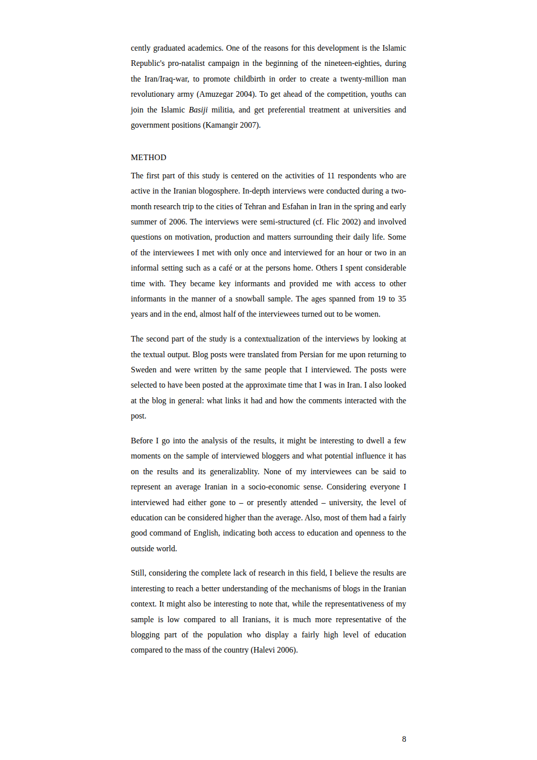cently graduated academics. One of the reasons for this development is the Islamic Republic's pro-natalist campaign in the beginning of the nineteen-eighties, during the Iran/Iraq-war, to promote childbirth in order to create a twenty-million man revolutionary army (Amuzegar 2004). To get ahead of the competition, youths can join the Islamic Basiji militia, and get preferential treatment at universities and government positions (Kamangir 2007).
Method
The first part of this study is centered on the activities of 11 respondents who are active in the Iranian blogosphere. In-depth interviews were conducted during a two-month research trip to the cities of Tehran and Esfahan in Iran in the spring and early summer of 2006. The interviews were semi-structured (cf. Flic 2002) and involved questions on motivation, production and matters surrounding their daily life. Some of the interviewees I met with only once and interviewed for an hour or two in an informal setting such as a café or at the persons home. Others I spent considerable time with. They became key informants and provided me with access to other informants in the manner of a snowball sample. The ages spanned from 19 to 35 years and in the end, almost half of the interviewees turned out to be women.
The second part of the study is a contextualization of the interviews by looking at the textual output. Blog posts were translated from Persian for me upon returning to Sweden and were written by the same people that I interviewed. The posts were selected to have been posted at the approximate time that I was in Iran. I also looked at the blog in general: what links it had and how the comments interacted with the post.
Before I go into the analysis of the results, it might be interesting to dwell a few moments on the sample of interviewed bloggers and what potential influence it has on the results and its generalizablity. None of my interviewees can be said to represent an average Iranian in a socio-economic sense. Considering everyone I interviewed had either gone to – or presently attended – university, the level of education can be considered higher than the average. Also, most of them had a fairly good command of English, indicating both access to education and openness to the outside world.
Still, considering the complete lack of research in this field, I believe the results are interesting to reach a better understanding of the mechanisms of blogs in the Iranian context. It might also be interesting to note that, while the representativeness of my sample is low compared to all Iranians, it is much more representative of the blogging part of the population who display a fairly high level of education compared to the mass of the country (Halevi 2006).
8